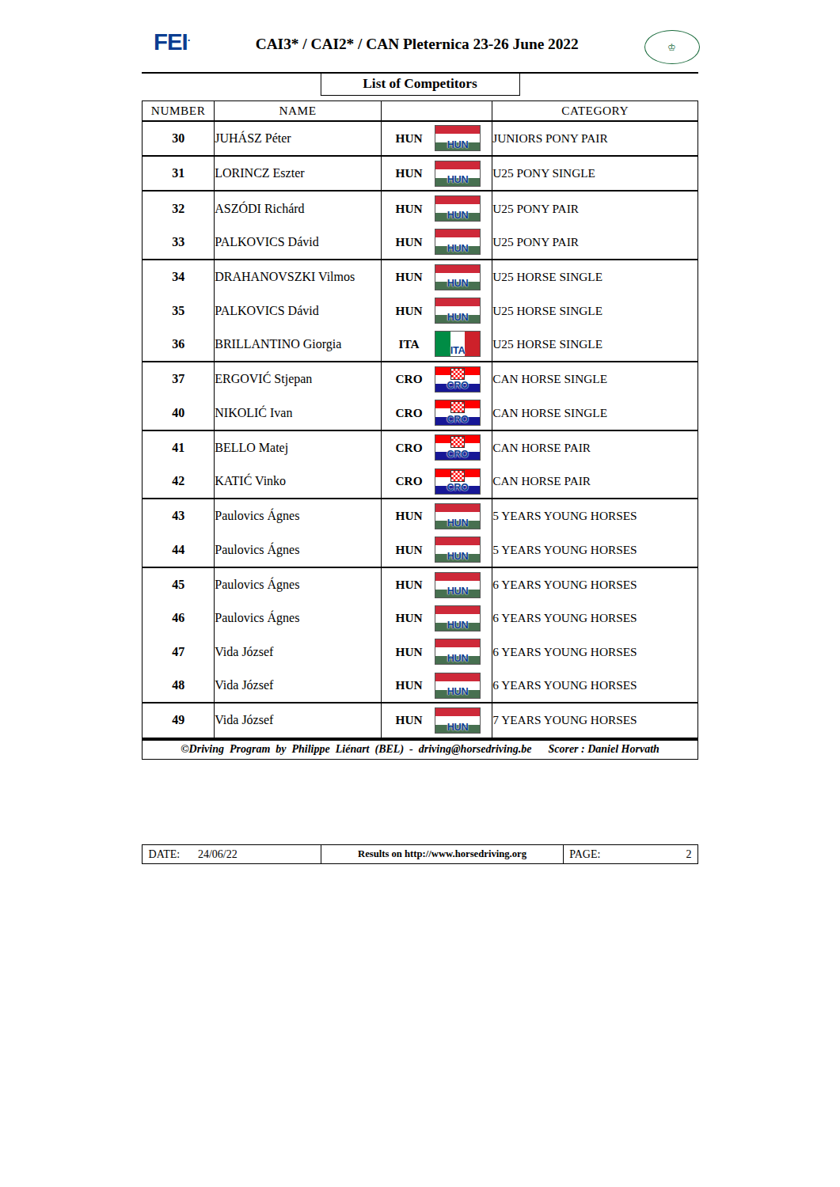FEI.
CAI3* / CAI2* / CAN Pleternica 23-26 June 2022
♔
List of Competitors
| NUMBER | NAME | | CATEGORY |
| --- | --- | --- | --- |
| 30 | JUHÁSZ Péter | HUN HUN | JUNIORS PONY PAIR |
| 31 | LORINCZ Eszter | HUN HUN | U25 PONY SINGLE |
| 32 | ASZÓDI Richárd | HUN HUN | U25 PONY PAIR |
| 33 | PALKOVICS Dávid | HUN HUN | U25 PONY PAIR |
| 34 | DRAHANOVSZKI Vilmos | HUN HUN | U25 HORSE SINGLE |
| 35 | PALKOVICS Dávid | HUN HUN | U25 HORSE SINGLE |
| 36 | BRILLANTINO Giorgia | ITA ITA | U25 HORSE SINGLE |
| 37 | ERGOVIĆ Stjepan | CRO CRO | CAN HORSE SINGLE |
| 40 | NIKOLIĆ Ivan | CRO CRO | CAN HORSE SINGLE |
| 41 | BELLO Matej | CRO CRO | CAN HORSE PAIR |
| 42 | KATIĆ Vinko | CRO CRO | CAN HORSE PAIR |
| 43 | Paulovics Ágnes | HUN HUN | 5 YEARS YOUNG HORSES |
| 44 | Paulovics Ágnes | HUN HUN | 5 YEARS YOUNG HORSES |
| 45 | Paulovics Ágnes | HUN HUN | 6 YEARS YOUNG HORSES |
| 46 | Paulovics Ágnes | HUN HUN | 6 YEARS YOUNG HORSES |
| 47 | Vida József | HUN HUN | 6 YEARS YOUNG HORSES |
| 48 | Vida József | HUN HUN | 6 YEARS YOUNG HORSES |
| 49 | Vida József | HUN HUN | 7 YEARS YOUNG HORSES |
©Driving Program by Philippe Liénart (BEL) - driving@horsedriving.be Scorer : Daniel Horvath
DATE: 24/06/22
Results on http://www.horsedriving.org
PAGE: 2